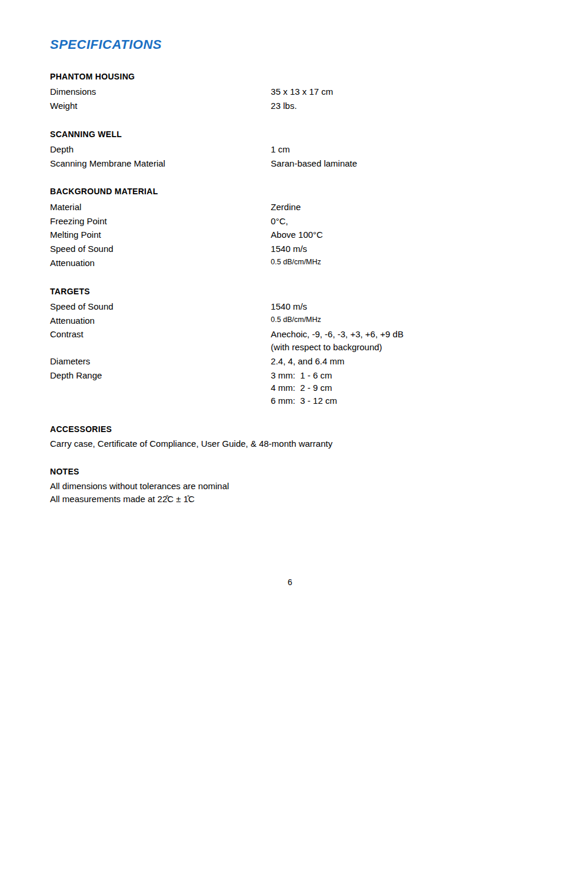SPECIFICATIONS
PHANTOM HOUSING
| Dimensions | 35 x 13 x 17 cm |
| Weight | 23 lbs. |
SCANNING WELL
| Depth | 1 cm |
| Scanning Membrane Material | Saran-based laminate |
BACKGROUND MATERIAL
| Material | Zerdine |
| Freezing Point | 0°C, |
| Melting Point | Above 100°C |
| Speed of Sound | 1540 m/s |
| Attenuation | 0.5 dB/cm/MHz |
TARGETS
| Speed of Sound | 1540 m/s |
| Attenuation | 0.5 dB/cm/MHz |
| Contrast | Anechoic, -9, -6, -3, +3, +6, +9 dB (with respect to background) |
| Diameters | 2.4, 4, and 6.4 mm |
| Depth Range | 3 mm: 1 - 6 cm 4 mm: 2 - 9 cm 6 mm: 3 - 12 cm |
ACCESSORIES
Carry case, Certificate of Compliance, User Guide, & 48-month warranty
NOTES
All dimensions without tolerances are nominal
All measurements made at 22̊C ± 1̊C
6